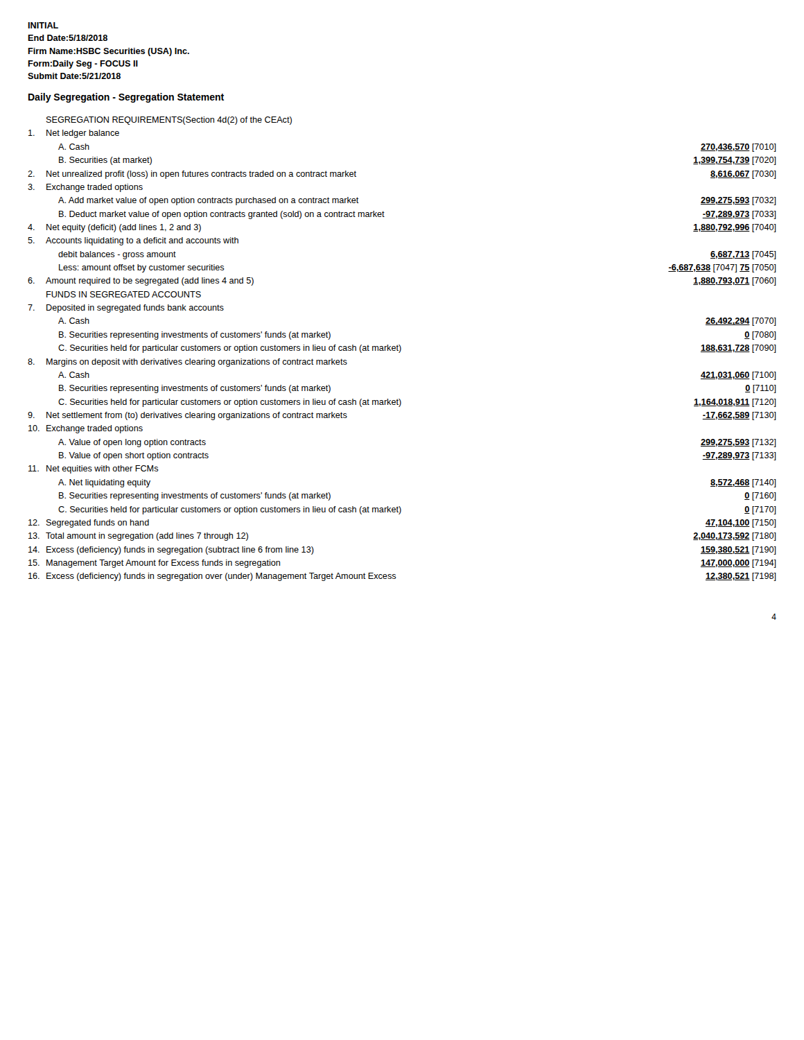INITIAL
End Date:5/18/2018
Firm Name:HSBC Securities (USA) Inc.
Form:Daily Seg - FOCUS II
Submit Date:5/21/2018
Daily Segregation - Segregation Statement
| | SEGREGATION REQUIREMENTS(Section 4d(2) of the CEAct) | |
| 1. | Net ledger balance | |
| | A. Cash | 270,436,570 [7010] |
| | B. Securities (at market) | 1,399,754,739 [7020] |
| 2. | Net unrealized profit (loss) in open futures contracts traded on a contract market | 8,616,067 [7030] |
| 3. | Exchange traded options | |
| | A. Add market value of open option contracts purchased on a contract market | 299,275,593 [7032] |
| | B. Deduct market value of open option contracts granted (sold) on a contract market | -97,289,973 [7033] |
| 4. | Net equity (deficit) (add lines 1, 2 and 3) | 1,880,792,996 [7040] |
| 5. | Accounts liquidating to a deficit and accounts with | |
| | debit balances - gross amount | 6,687,713 [7045] |
| | Less: amount offset by customer securities | -6,687,638 [7047] 75 [7050] |
| 6. | Amount required to be segregated (add lines 4 and 5) | 1,880,793,071 [7060] |
| | FUNDS IN SEGREGATED ACCOUNTS | |
| 7. | Deposited in segregated funds bank accounts | |
| | A. Cash | 26,492,294 [7070] |
| | B. Securities representing investments of customers' funds (at market) | 0 [7080] |
| | C. Securities held for particular customers or option customers in lieu of cash (at market) | 188,631,728 [7090] |
| 8. | Margins on deposit with derivatives clearing organizations of contract markets | |
| | A. Cash | 421,031,060 [7100] |
| | B. Securities representing investments of customers' funds (at market) | 0 [7110] |
| | C. Securities held for particular customers or option customers in lieu of cash (at market) | 1,164,018,911 [7120] |
| 9. | Net settlement from (to) derivatives clearing organizations of contract markets | -17,662,589 [7130] |
| 10. | Exchange traded options | |
| | A. Value of open long option contracts | 299,275,593 [7132] |
| | B. Value of open short option contracts | -97,289,973 [7133] |
| 11. | Net equities with other FCMs | |
| | A. Net liquidating equity | 8,572,468 [7140] |
| | B. Securities representing investments of customers' funds (at market) | 0 [7160] |
| | C. Securities held for particular customers or option customers in lieu of cash (at market) | 0 [7170] |
| 12. | Segregated funds on hand | 47,104,100 [7150] |
| 13. | Total amount in segregation (add lines 7 through 12) | 2,040,173,592 [7180] |
| 14. | Excess (deficiency) funds in segregation (subtract line 6 from line 13) | 159,380,521 [7190] |
| 15. | Management Target Amount for Excess funds in segregation | 147,000,000 [7194] |
| 16. | Excess (deficiency) funds in segregation over (under) Management Target Amount Excess | 12,380,521 [7198] |
4